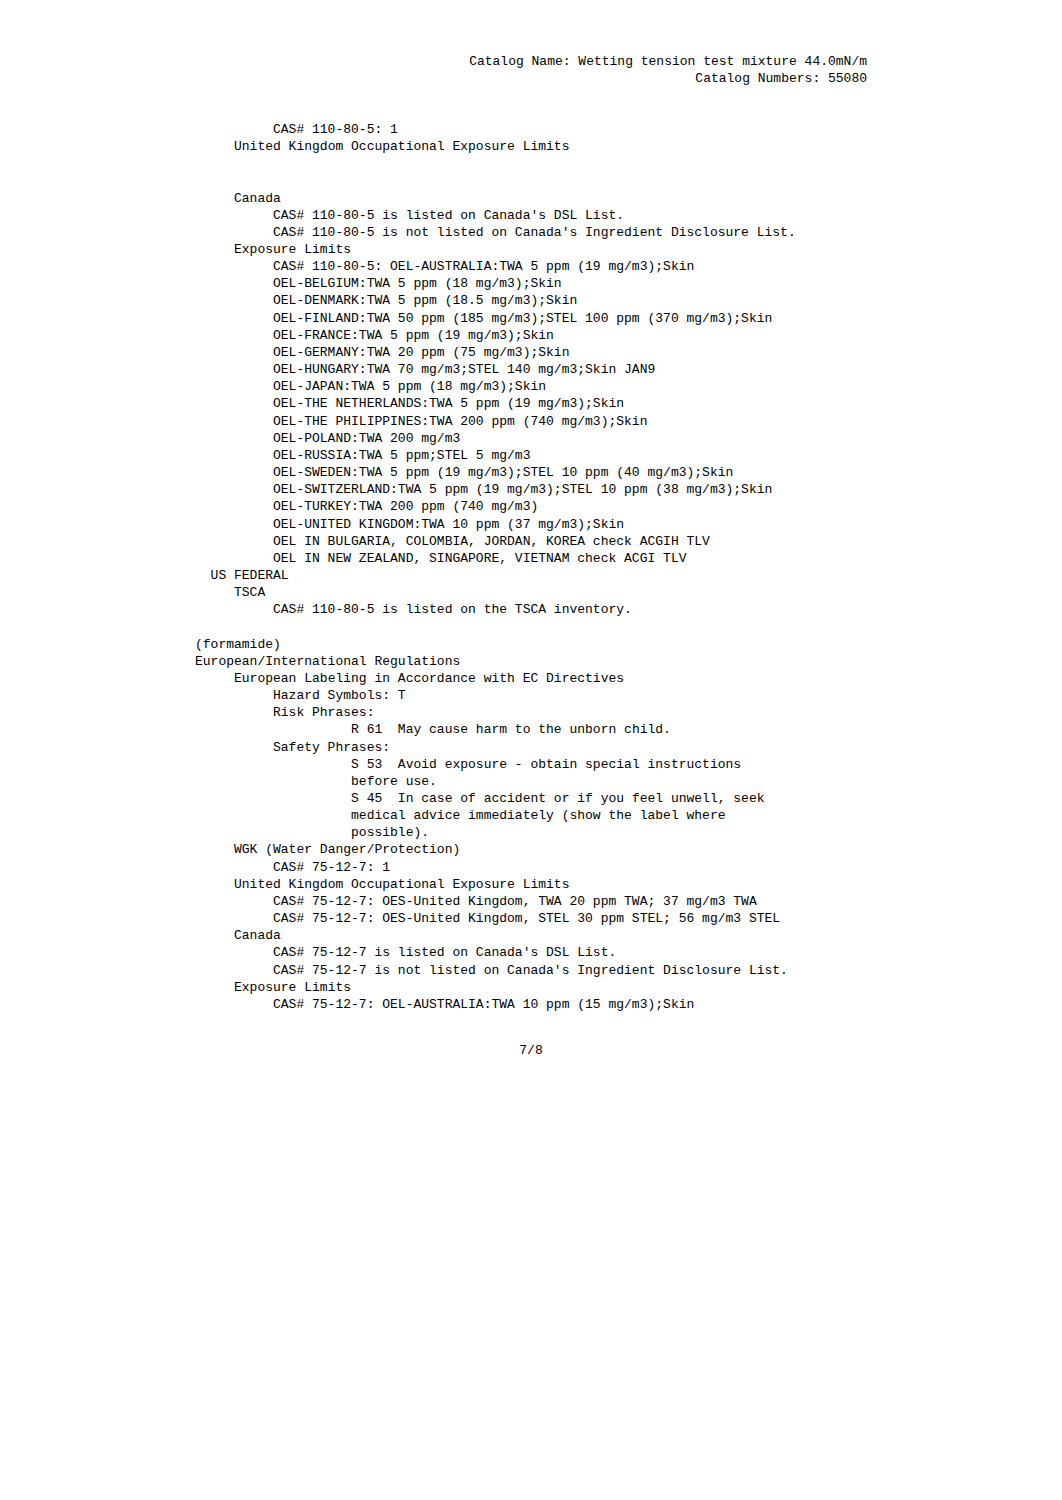Catalog Name: Wetting tension test mixture 44.0mN/m
Catalog Numbers: 55080
          CAS# 110-80-5: 1
     United Kingdom Occupational Exposure Limits


     Canada
          CAS# 110-80-5 is listed on Canada's DSL List.
          CAS# 110-80-5 is not listed on Canada's Ingredient Disclosure List.
     Exposure Limits
          CAS# 110-80-5: OEL-AUSTRALIA:TWA 5 ppm (19 mg/m3);Skin
          OEL-BELGIUM:TWA 5 ppm (18 mg/m3);Skin
          OEL-DENMARK:TWA 5 ppm (18.5 mg/m3);Skin
          OEL-FINLAND:TWA 50 ppm (185 mg/m3);STEL 100 ppm (370 mg/m3);Skin
          OEL-FRANCE:TWA 5 ppm (19 mg/m3);Skin
          OEL-GERMANY:TWA 20 ppm (75 mg/m3);Skin
          OEL-HUNGARY:TWA 70 mg/m3;STEL 140 mg/m3;Skin JAN9
          OEL-JAPAN:TWA 5 ppm (18 mg/m3);Skin
          OEL-THE NETHERLANDS:TWA 5 ppm (19 mg/m3);Skin
          OEL-THE PHILIPPINES:TWA 200 ppm (740 mg/m3);Skin
          OEL-POLAND:TWA 200 mg/m3
          OEL-RUSSIA:TWA 5 ppm;STEL 5 mg/m3
          OEL-SWEDEN:TWA 5 ppm (19 mg/m3);STEL 10 ppm (40 mg/m3);Skin
          OEL-SWITZERLAND:TWA 5 ppm (19 mg/m3);STEL 10 ppm (38 mg/m3);Skin
          OEL-TURKEY:TWA 200 ppm (740 mg/m3)
          OEL-UNITED KINGDOM:TWA 10 ppm (37 mg/m3);Skin
          OEL IN BULGARIA, COLOMBIA, JORDAN, KOREA check ACGIH TLV
          OEL IN NEW ZEALAND, SINGAPORE, VIETNAM check ACGI TLV
  US FEDERAL
     TSCA
          CAS# 110-80-5 is listed on the TSCA inventory.

(formamide)
European/International Regulations
     European Labeling in Accordance with EC Directives
          Hazard Symbols: T
          Risk Phrases:
                    R 61  May cause harm to the unborn child.
          Safety Phrases:
                    S 53  Avoid exposure - obtain special instructions
                    before use.
                    S 45  In case of accident or if you feel unwell, seek
                    medical advice immediately (show the label where
                    possible).
     WGK (Water Danger/Protection)
          CAS# 75-12-7: 1
     United Kingdom Occupational Exposure Limits
          CAS# 75-12-7: OES-United Kingdom, TWA 20 ppm TWA; 37 mg/m3 TWA
          CAS# 75-12-7: OES-United Kingdom, STEL 30 ppm STEL; 56 mg/m3 STEL
     Canada
          CAS# 75-12-7 is listed on Canada's DSL List.
          CAS# 75-12-7 is not listed on Canada's Ingredient Disclosure List.
     Exposure Limits
          CAS# 75-12-7: OEL-AUSTRALIA:TWA 10 ppm (15 mg/m3);Skin
7/8